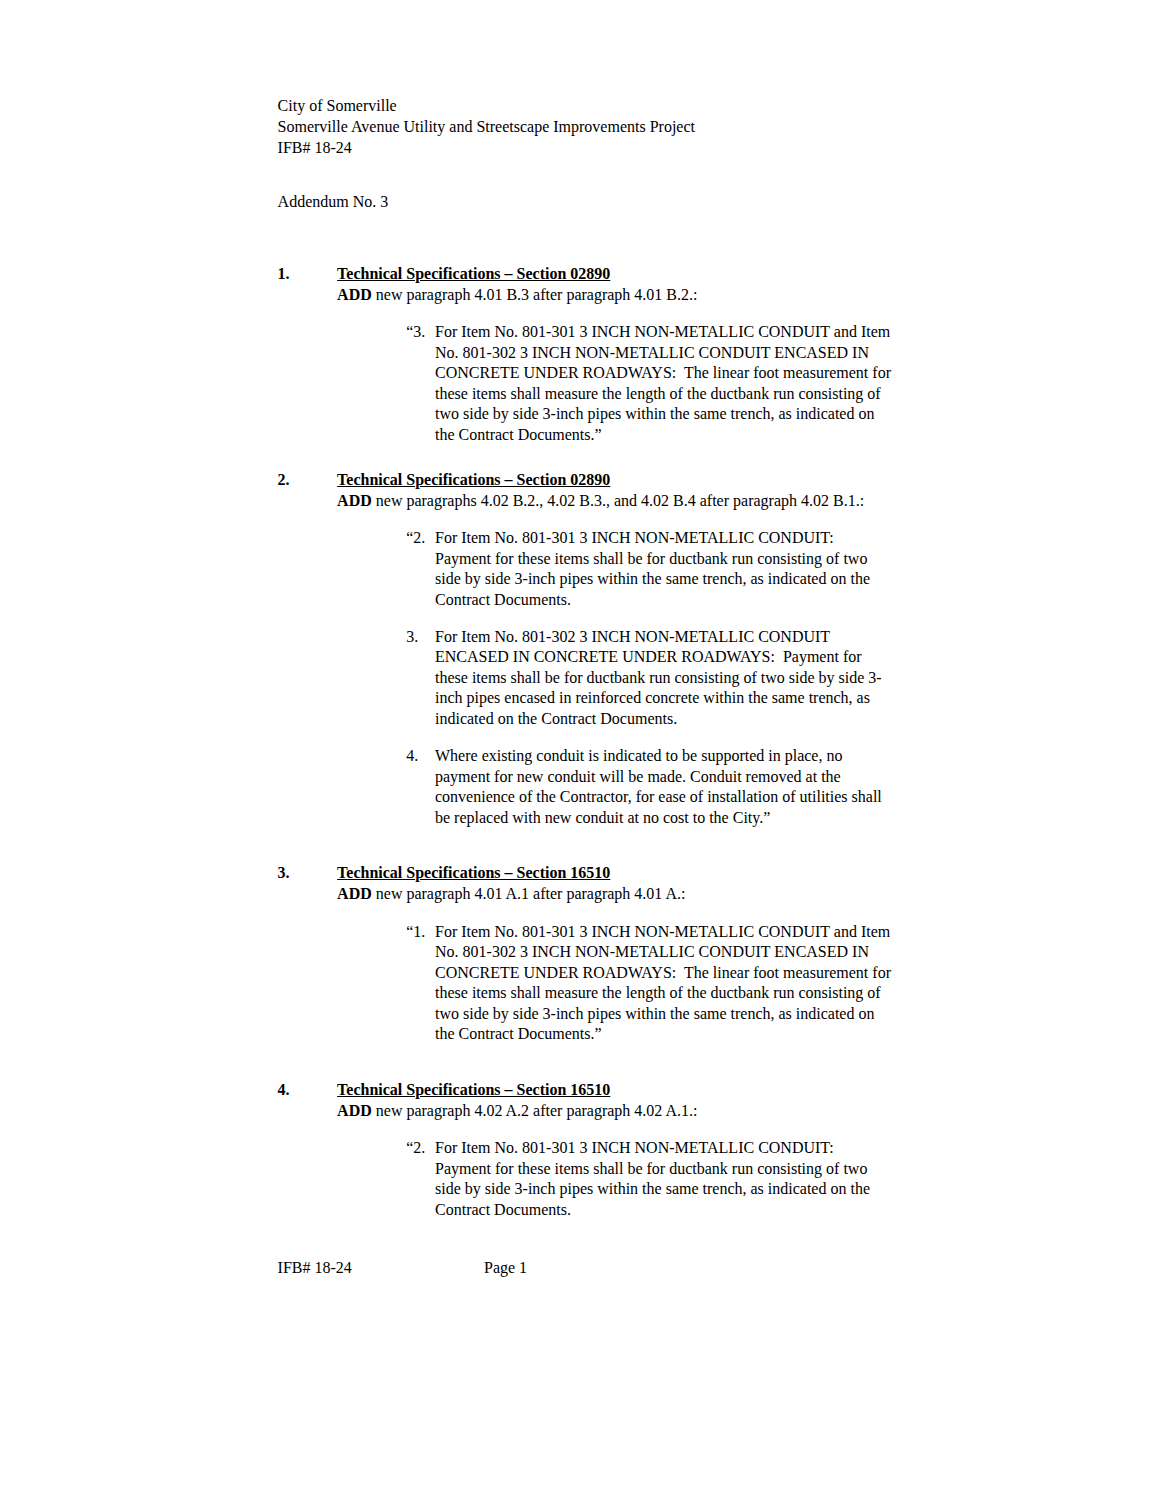City of Somerville
Somerville Avenue Utility and Streetscape Improvements Project
IFB# 18-24
Addendum No. 3
1.
Technical Specifications – Section 02890
ADD new paragraph 4.01 B.3 after paragraph 4.01 B.2.:
“3.
For Item No. 801-301 3 INCH NON-METALLIC CONDUIT and Item No. 801-302 3 INCH NON-METALLIC CONDUIT ENCASED IN CONCRETE UNDER ROADWAYS: The linear foot measurement for these items shall measure the length of the ductbank run consisting of two side by side 3-inch pipes within the same trench, as indicated on the Contract Documents.”
2.
Technical Specifications – Section 02890
ADD new paragraphs 4.02 B.2., 4.02 B.3., and 4.02 B.4 after paragraph 4.02 B.1.:
“2.
For Item No. 801-301 3 INCH NON-METALLIC CONDUIT: Payment for these items shall be for ductbank run consisting of two side by side 3-inch pipes within the same trench, as indicated on the Contract Documents.
3.
For Item No. 801-302 3 INCH NON-METALLIC CONDUIT ENCASED IN CONCRETE UNDER ROADWAYS: Payment for these items shall be for ductbank run consisting of two side by side 3-inch pipes encased in reinforced concrete within the same trench, as indicated on the Contract Documents.
4.
Where existing conduit is indicated to be supported in place, no payment for new conduit will be made. Conduit removed at the convenience of the Contractor, for ease of installation of utilities shall be replaced with new conduit at no cost to the City.”
3.
Technical Specifications – Section 16510
ADD new paragraph 4.01 A.1 after paragraph 4.01 A.:
“1.
For Item No. 801-301 3 INCH NON-METALLIC CONDUIT and Item No. 801-302 3 INCH NON-METALLIC CONDUIT ENCASED IN CONCRETE UNDER ROADWAYS: The linear foot measurement for these items shall measure the length of the ductbank run consisting of two side by side 3-inch pipes within the same trench, as indicated on the Contract Documents.”
4.
Technical Specifications – Section 16510
ADD new paragraph 4.02 A.2 after paragraph 4.02 A.1.:
“2.
For Item No. 801-301 3 INCH NON-METALLIC CONDUIT: Payment for these items shall be for ductbank run consisting of two side by side 3-inch pipes within the same trench, as indicated on the Contract Documents.
IFB# 18-24
Page 1